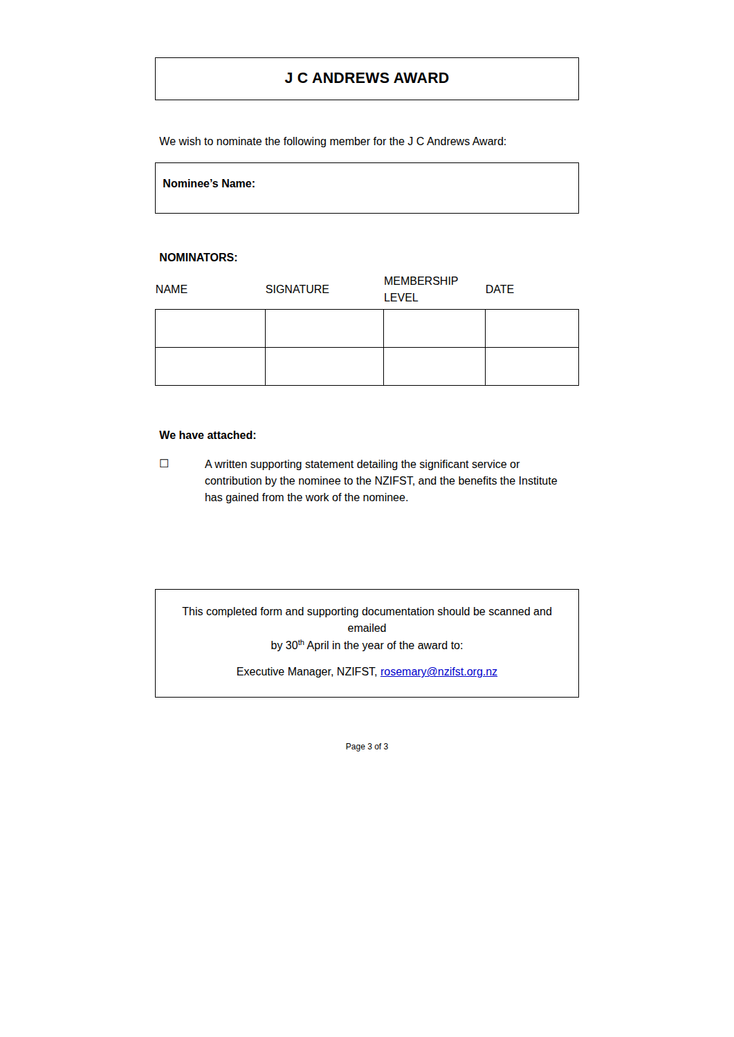J C ANDREWS AWARD
We wish to nominate the following member for the J C Andrews Award:
Nominee’s Name:
NOMINATORS:
| NAME | SIGNATURE | MEMBERSHIP LEVEL | DATE |
| --- | --- | --- | --- |
We have attached:
☐
A written supporting statement detailing the significant service or contribution by the nominee to the NZIFST, and the benefits the Institute has gained from the work of the nominee.
This completed form and supporting documentation should be scanned and emailed
by 30th April in the year of the award to:
Executive Manager, NZIFST, rosemary@nzifst.org.nz
Page 3 of 3